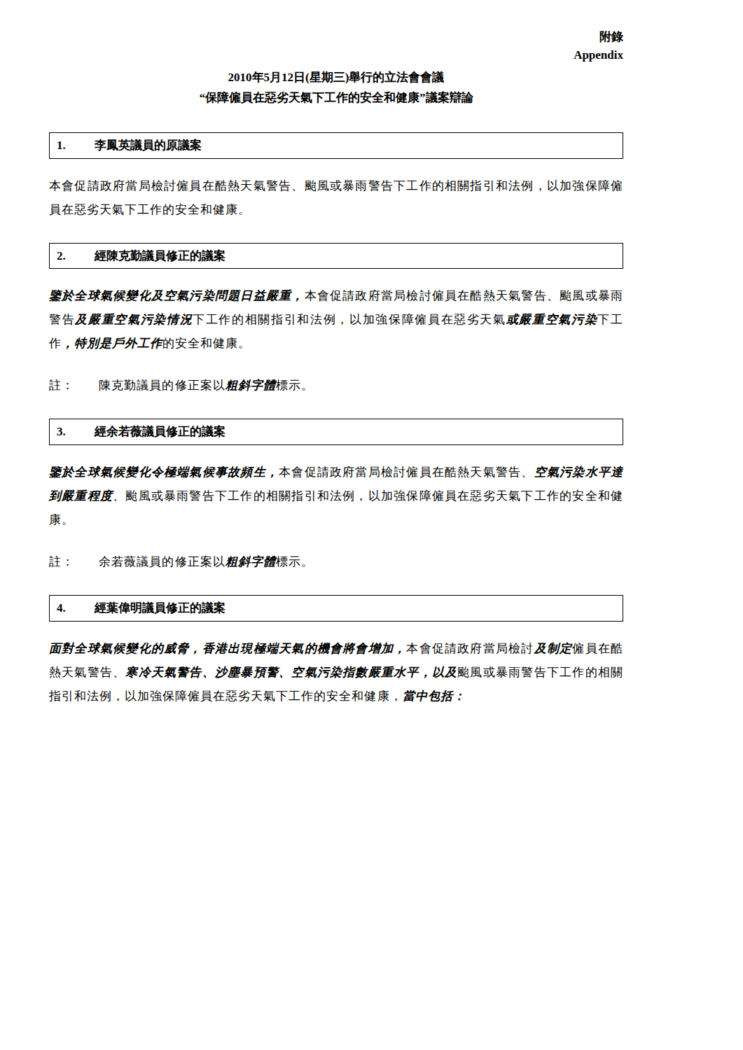附錄
Appendix
2010年5月12日(星期三)舉行的立法會會議
“保障僱員在惡劣天氣下工作的安全和健康”議案辯論
1. 李鳳英議員的原議案
本會促請政府當局檢討僱員在酷熱天氣警告、颱風或暴雨警告下工作的相關指引和法例，以加強保障僱員在惡劣天氣下工作的安全和健康。
2. 經陳克勤議員修正的議案
鑒於全球氣候變化及空氣污染問題日益嚴重，本會促請政府當局檢討僱員在酷熱天氣警告、颱風或暴雨警告及嚴重空氣污染情況下工作的相關指引和法例，以加強保障僱員在惡劣天氣或嚴重空氣污染下工作，特別是戶外工作的安全和健康。
註：陳克勤議員的修正案以粗斜字體標示。
3. 經余若薇議員修正的議案
鑒於全球氣候變化令極端氣候事故頻生，本會促請政府當局檢討僱員在酷熱天氣警告、空氣污染水平達到嚴重程度、颱風或暴雨警告下工作的相關指引和法例，以加強保障僱員在惡劣天氣下工作的安全和健康。
註：余若薇議員的修正案以粗斜字體標示。
4. 經葉偉明議員修正的議案
面對全球氣候變化的威脅，香港出現極端天氣的機會將會增加，本會促請政府當局檢討及制定僱員在酷熱天氣警告、寒冷天氣警告、沙塵暴預警、空氣污染指數嚴重水平，以及颱風或暴雨警告下工作的相關指引和法例，以加強保障僱員在惡劣天氣下工作的安全和健康，當中包括：